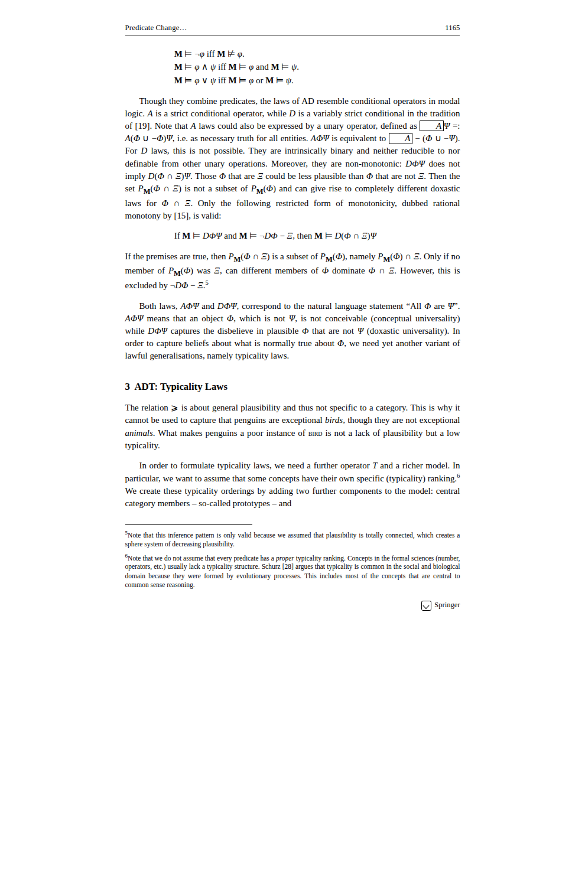Predicate Change… 1165
M ⊨ ¬φ iff M ⊭ φ.
M ⊨ φ ∧ ψ iff M ⊨ φ and M ⊨ ψ.
M ⊨ φ ∨ ψ iff M ⊨ φ or M ⊨ ψ.
Though they combine predicates, the laws of AD resemble conditional operators in modal logic. A is a strict conditional operator, while D is a variably strict conditional in the tradition of [19]. Note that A laws could also be expressed by a unary operator, defined as AΨ =: A(Φ ∪ −Φ)Ψ, i.e. as necessary truth for all entities. AΦΨ is equivalent to A − (Φ ∪ −Ψ). For D laws, this is not possible. They are intrinsically binary and neither reducible to nor definable from other unary operations. Moreover, they are non-monotonic: DΦΨ does not imply D(Φ ∩ Ξ)Ψ. Those Φ that are Ξ could be less plausible than Φ that are not Ξ. Then the set PM(Φ ∩ Ξ) is not a subset of PM(Φ) and can give rise to completely different doxastic laws for Φ ∩ Ξ. Only the following restricted form of monotonicity, dubbed rational monotony by [15], is valid:
If M ⊨ DΦΨ and M ⊨ ¬DΦ − Ξ, then M ⊨ D(Φ ∩ Ξ)Ψ
If the premises are true, then PM(Φ ∩ Ξ) is a subset of PM(Φ), namely PM(Φ) ∩ Ξ. Only if no member of PM(Φ) was Ξ, can different members of Φ dominate Φ ∩ Ξ. However, this is excluded by ¬DΦ − Ξ.5
Both laws, AΦΨ and DΦΨ, correspond to the natural language statement “All Φ are Ψ”. AΦΨ means that an object Φ, which is not Ψ, is not conceivable (conceptual universality) while DΦΨ captures the disbelieve in plausible Φ that are not Ψ (doxastic universality). In order to capture beliefs about what is normally true about Φ, we need yet another variant of lawful generalisations, namely typicality laws.
3 ADT: Typicality Laws
The relation ⩾ is about general plausibility and thus not specific to a category. This is why it cannot be used to capture that penguins are exceptional birds, though they are not exceptional animals. What makes penguins a poor instance of bird is not a lack of plausibility but a low typicality.
In order to formulate typicality laws, we need a further operator T and a richer model. In particular, we want to assume that some concepts have their own specific (typicality) ranking.6 We create these typicality orderings by adding two further components to the model: central category members – so-called prototypes – and
5Note that this inference pattern is only valid because we assumed that plausibility is totally connected, which creates a sphere system of decreasing plausibility.
6Note that we do not assume that every predicate has a proper typicality ranking. Concepts in the formal sciences (number, operators, etc.) usually lack a typicality structure. Schurz [28] argues that typicality is common in the social and biological domain because they were formed by evolutionary processes. This includes most of the concepts that are central to common sense reasoning.
Springer